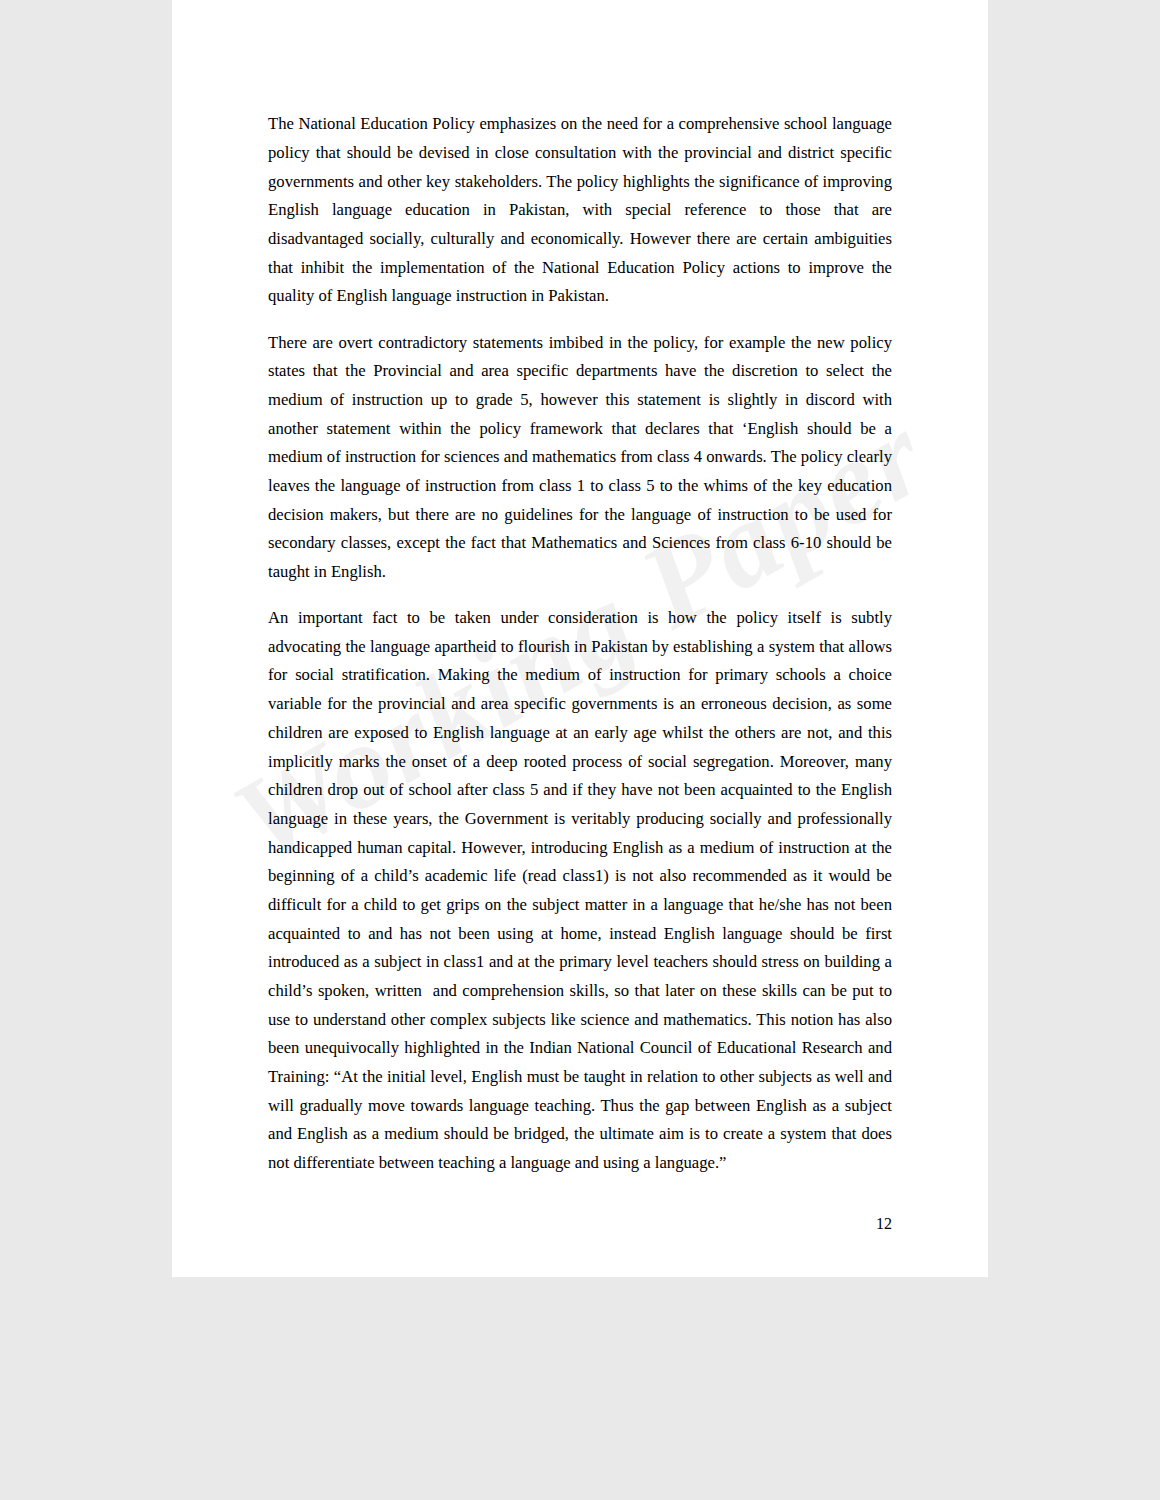Working Paper
The National Education Policy emphasizes on the need for a comprehensive school language policy that should be devised in close consultation with the provincial and district specific governments and other key stakeholders. The policy highlights the significance of improving English language education in Pakistan, with special reference to those that are disadvantaged socially, culturally and economically. However there are certain ambiguities that inhibit the implementation of the National Education Policy actions to improve the quality of English language instruction in Pakistan.
There are overt contradictory statements imbibed in the policy, for example the new policy states that the Provincial and area specific departments have the discretion to select the medium of instruction up to grade 5, however this statement is slightly in discord with another statement within the policy framework that declares that ‘English should be a medium of instruction for sciences and mathematics from class 4 onwards. The policy clearly leaves the language of instruction from class 1 to class 5 to the whims of the key education decision makers, but there are no guidelines for the language of instruction to be used for secondary classes, except the fact that Mathematics and Sciences from class 6-10 should be taught in English.
An important fact to be taken under consideration is how the policy itself is subtly advocating the language apartheid to flourish in Pakistan by establishing a system that allows for social stratification. Making the medium of instruction for primary schools a choice variable for the provincial and area specific governments is an erroneous decision, as some children are exposed to English language at an early age whilst the others are not, and this implicitly marks the onset of a deep rooted process of social segregation. Moreover, many children drop out of school after class 5 and if they have not been acquainted to the English language in these years, the Government is veritably producing socially and professionally handicapped human capital. However, introducing English as a medium of instruction at the beginning of a child’s academic life (read class1) is not also recommended as it would be difficult for a child to get grips on the subject matter in a language that he/she has not been acquainted to and has not been using at home, instead English language should be first introduced as a subject in class1 and at the primary level teachers should stress on building a child’s spoken, written and comprehension skills, so that later on these skills can be put to use to understand other complex subjects like science and mathematics. This notion has also been unequivocally highlighted in the Indian National Council of Educational Research and Training: “At the initial level, English must be taught in relation to other subjects as well and will gradually move towards language teaching. Thus the gap between English as a subject and English as a medium should be bridged, the ultimate aim is to create a system that does not differentiate between teaching a language and using a language.”
12